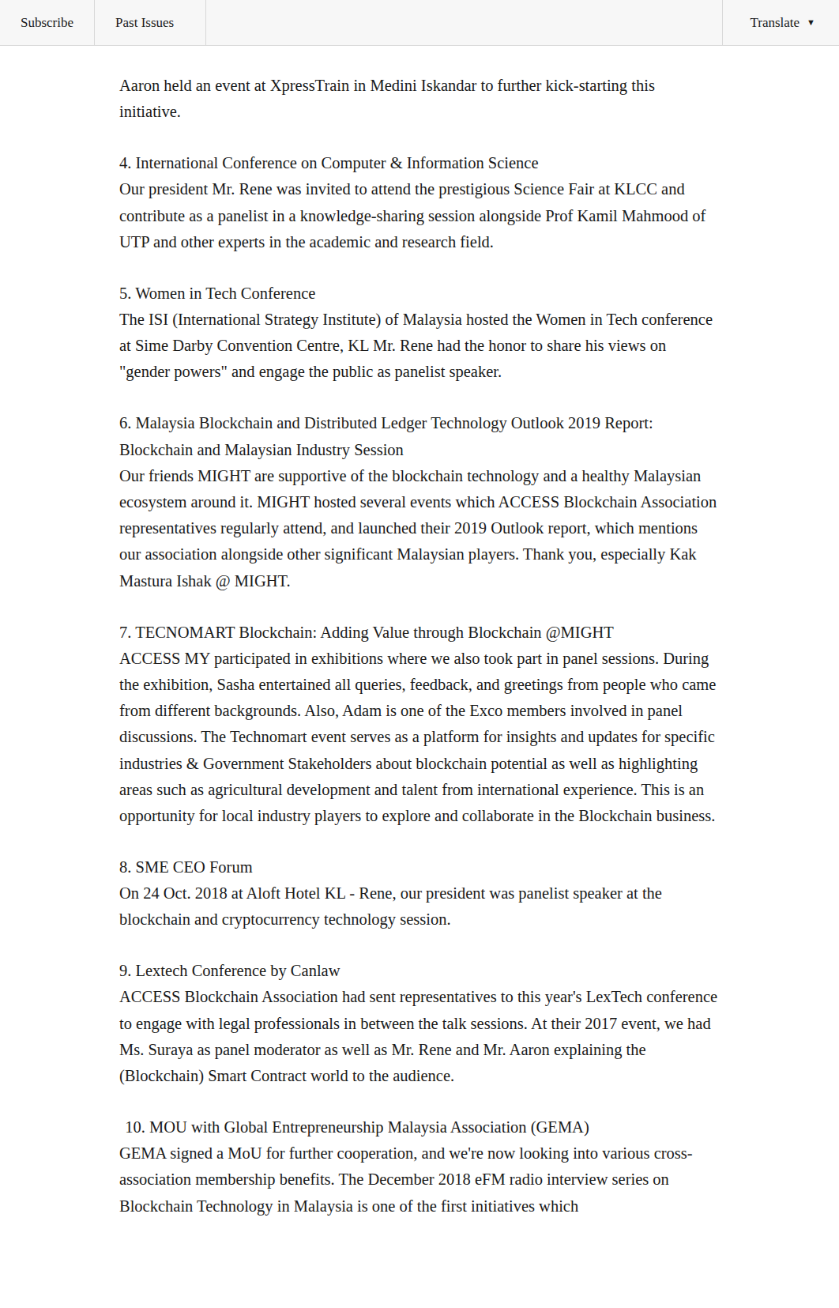Subscribe Past Issues
Translate ▼
Aaron held an event at XpressTrain in Medini Iskandar to further kick-starting this initiative.
4. International Conference on Computer & Information Science
Our president Mr. Rene was invited to attend the prestigious Science Fair at KLCC and contribute as a panelist in a knowledge-sharing session alongside Prof Kamil Mahmood of UTP and other experts in the academic and research field.
5. Women in Tech Conference
The ISI (International Strategy Institute) of Malaysia hosted the Women in Tech conference at Sime Darby Convention Centre, KL Mr. Rene had the honor to share his views on "gender powers" and engage the public as panelist speaker.
6. Malaysia Blockchain and Distributed Ledger Technology Outlook 2019 Report: Blockchain and Malaysian Industry Session
Our friends MIGHT are supportive of the blockchain technology and a healthy Malaysian ecosystem around it. MIGHT hosted several events which ACCESS Blockchain Association representatives regularly attend, and launched their 2019 Outlook report, which mentions our association alongside other significant Malaysian players. Thank you, especially Kak Mastura Ishak @ MIGHT.
7. TECNOMART Blockchain: Adding Value through Blockchain @MIGHT
ACCESS MY participated in exhibitions where we also took part in panel sessions. During the exhibition, Sasha entertained all queries, feedback, and greetings from people who came from different backgrounds. Also, Adam is one of the Exco members involved in panel discussions. The Technomart event serves as a platform for insights and updates for specific industries & Government Stakeholders about blockchain potential as well as highlighting areas such as agricultural development and talent from international experience. This is an opportunity for local industry players to explore and collaborate in the Blockchain business.
8. SME CEO Forum
On 24 Oct. 2018 at Aloft Hotel KL - Rene, our president was panelist speaker at the blockchain and cryptocurrency technology session.
9. Lextech Conference by Canlaw
ACCESS Blockchain Association had sent representatives to this year's LexTech conference to engage with legal professionals in between the talk sessions. At their 2017 event, we had Ms. Suraya as panel moderator as well as Mr. Rene and Mr. Aaron explaining the (Blockchain) Smart Contract world to the audience.
10. MOU with Global Entrepreneurship Malaysia Association (GEMA)
GEMA signed a MoU for further cooperation, and we're now looking into various cross-association membership benefits. The December 2018 eFM radio interview series on Blockchain Technology in Malaysia is one of the first initiatives which